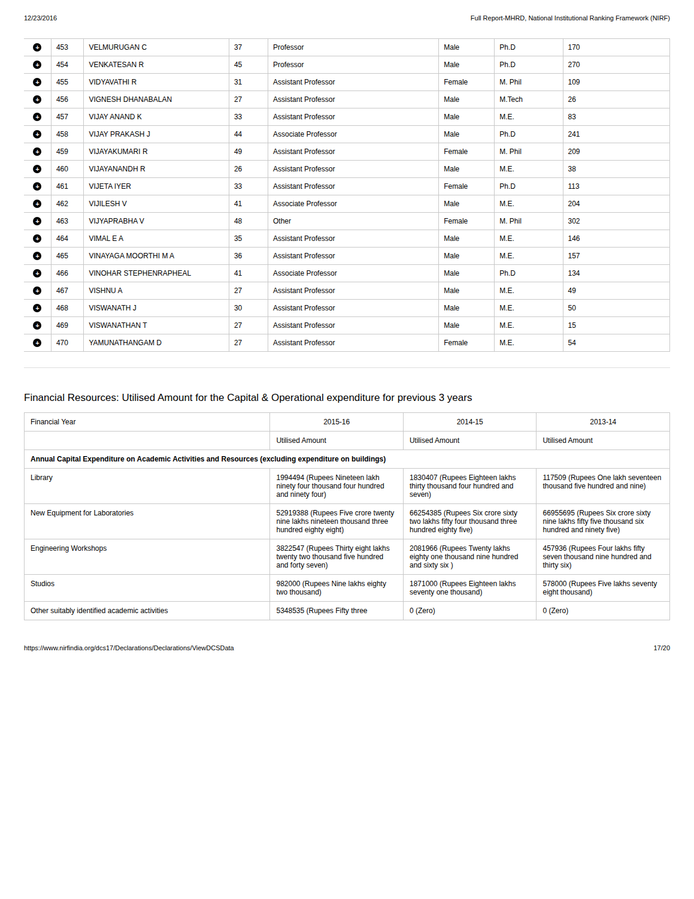12/23/2016 Full Report-MHRD, National Institutional Ranking Framework (NIRF)
| + | 453 | VELMURUGAN C | 37 | Professor | Male | Ph.D | 170 |
| + | 454 | VENKATESAN R | 45 | Professor | Male | Ph.D | 270 |
| + | 455 | VIDYAVATHI R | 31 | Assistant Professor | Female | M. Phil | 109 |
| + | 456 | VIGNESH DHANABALAN | 27 | Assistant Professor | Male | M.Tech | 26 |
| + | 457 | VIJAY ANAND K | 33 | Assistant Professor | Male | M.E. | 83 |
| + | 458 | VIJAY PRAKASH J | 44 | Associate Professor | Male | Ph.D | 241 |
| + | 459 | VIJAYAKUMARI R | 49 | Assistant Professor | Female | M. Phil | 209 |
| + | 460 | VIJAYANANDH R | 26 | Assistant Professor | Male | M.E. | 38 |
| + | 461 | VIJETA IYER | 33 | Assistant Professor | Female | Ph.D | 113 |
| + | 462 | VIJILESH V | 41 | Associate Professor | Male | M.E. | 204 |
| + | 463 | VIJYAPRABHA V | 48 | Other | Female | M. Phil | 302 |
| + | 464 | VIMAL E A | 35 | Assistant Professor | Male | M.E. | 146 |
| + | 465 | VINAYAGA MOORTHI M A | 36 | Assistant Professor | Male | M.E. | 157 |
| + | 466 | VINOHAR STEPHENRAPHEAL | 41 | Associate Professor | Male | Ph.D | 134 |
| + | 467 | VISHNU A | 27 | Assistant Professor | Male | M.E. | 49 |
| + | 468 | VISWANATH J | 30 | Assistant Professor | Male | M.E. | 50 |
| + | 469 | VISWANATHAN T | 27 | Assistant Professor | Male | M.E. | 15 |
| + | 470 | YAMUNATHANGAM D | 27 | Assistant Professor | Female | M.E. | 54 |
Financial Resources: Utilised Amount for the Capital & Operational expenditure for previous 3 years
| Financial Year | 2015-16 | 2014-15 | 2013-14 |
| | Utilised Amount | Utilised Amount | Utilised Amount |
| Annual Capital Expenditure on Academic Activities and Resources (excluding expenditure on buildings) |
| Library | 1994494 (Rupees Nineteen lakh ninety four thousand four hundred and ninety four) | 1830407 (Rupees Eighteen lakhs thirty thousand four hundred and seven) | 117509 (Rupees One lakh seventeen thousand five hundred and nine) |
| New Equipment for Laboratories | 52919388 (Rupees Five crore twenty nine lakhs nineteen thousand three hundred eighty eight) | 66254385 (Rupees Six crore sixty two lakhs fifty four thousand three hundred eighty five) | 66955695 (Rupees Six crore sixty nine lakhs fifty five thousand six hundred and ninety five) |
| Engineering Workshops | 3822547 (Rupees Thirty eight lakhs twenty two thousand five hundred and forty seven) | 2081966 (Rupees Twenty lakhs eighty one thousand nine hundred and sixty six ) | 457936 (Rupees Four lakhs fifty seven thousand nine hundred and thirty six) |
| Studios | 982000 (Rupees Nine lakhs eighty two thousand) | 1871000 (Rupees Eighteen lakhs seventy one thousand) | 578000 (Rupees Five lakhs seventy eight thousand) |
| Other suitably identified academic activities | 5348535 (Rupees Fifty three | 0 (Zero) | 0 (Zero) |
https://www.nirfindia.org/dcs17/Declarations/Declarations/ViewDCSData 17/20